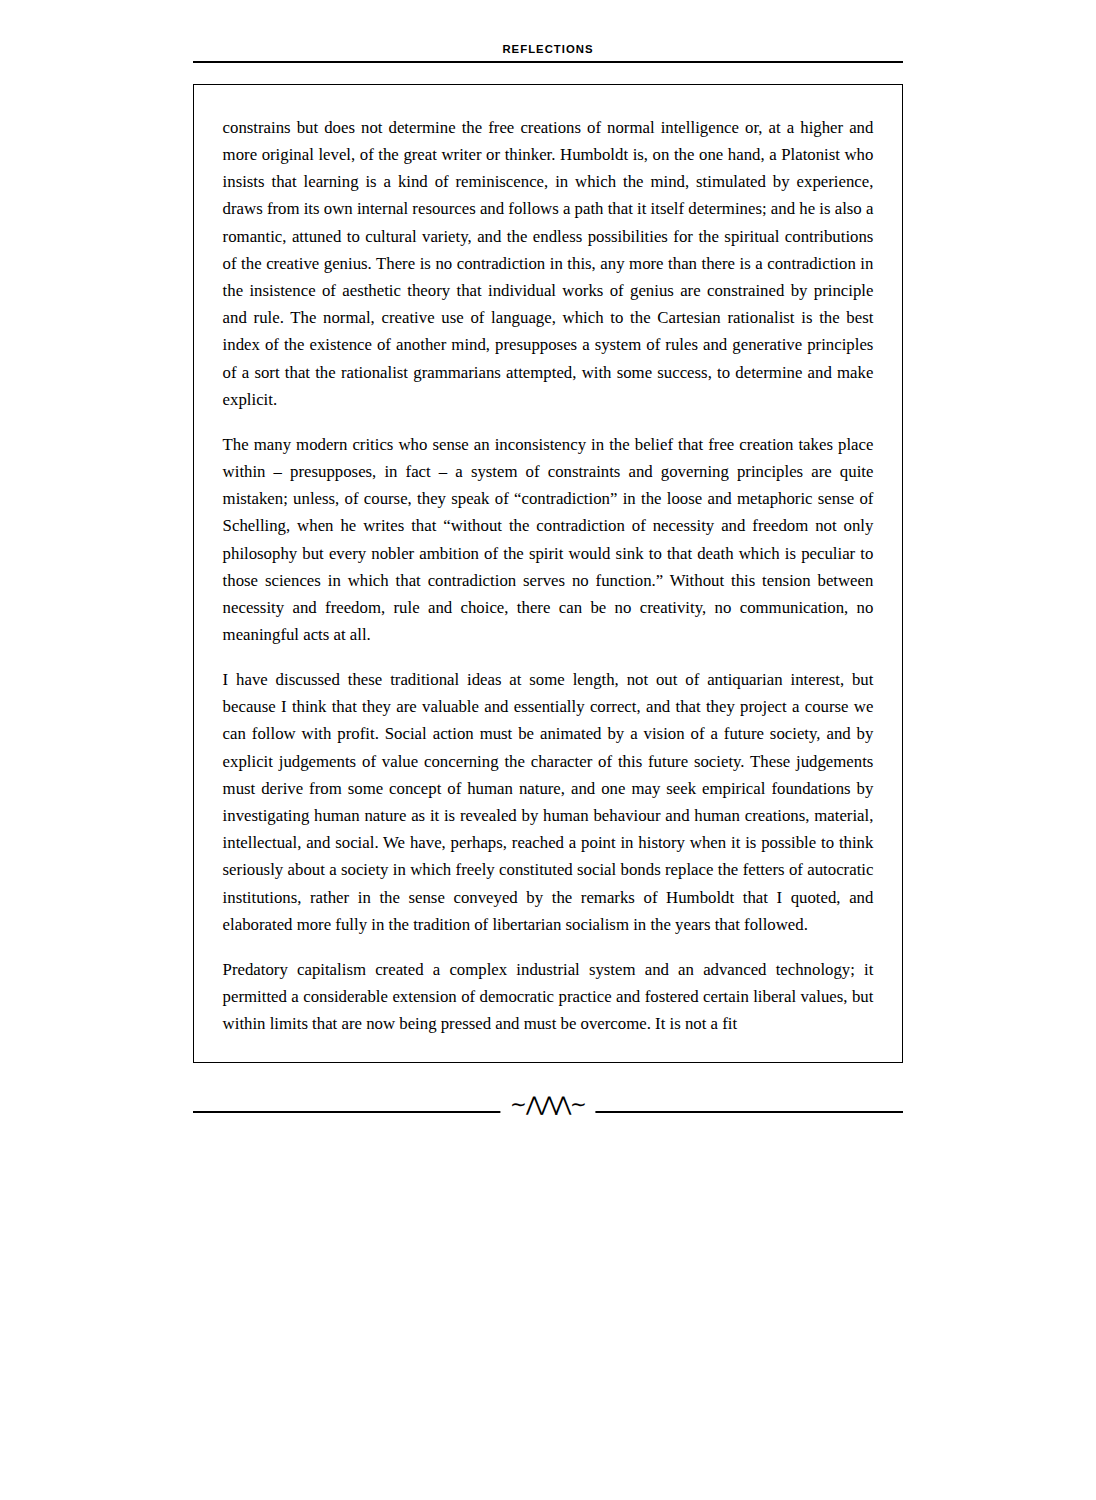REFLECTIONS
constrains but does not determine the free creations of normal intelligence or, at a higher and more original level, of the great writer or thinker. Humboldt is, on the one hand, a Platonist who insists that learning is a kind of reminiscence, in which the mind, stimulated by experience, draws from its own internal resources and follows a path that it itself determines; and he is also a romantic, attuned to cultural variety, and the endless possibilities for the spiritual contributions of the creative genius. There is no contradiction in this, any more than there is a contradiction in the insistence of aesthetic theory that individual works of genius are constrained by principle and rule. The normal, creative use of language, which to the Cartesian rationalist is the best index of the existence of another mind, presupposes a system of rules and generative principles of a sort that the rationalist grammarians attempted, with some success, to determine and make explicit.
The many modern critics who sense an inconsistency in the belief that free creation takes place within – presupposes, in fact – a system of constraints and governing principles are quite mistaken; unless, of course, they speak of “contradiction” in the loose and metaphoric sense of Schelling, when he writes that “without the contradiction of necessity and freedom not only philosophy but every nobler ambition of the spirit would sink to that death which is peculiar to those sciences in which that contradiction serves no function.” Without this tension between necessity and freedom, rule and choice, there can be no creativity, no communication, no meaningful acts at all.
I have discussed these traditional ideas at some length, not out of antiquarian interest, but because I think that they are valuable and essentially correct, and that they project a course we can follow with profit. Social action must be animated by a vision of a future society, and by explicit judgements of value concerning the character of this future society. These judgements must derive from some concept of human nature, and one may seek empirical foundations by investigating human nature as it is revealed by human behaviour and human creations, material, intellectual, and social. We have, perhaps, reached a point in history when it is possible to think seriously about a society in which freely constituted social bonds replace the fetters of autocratic institutions, rather in the sense conveyed by the remarks of Humboldt that I quoted, and elaborated more fully in the tradition of libertarian socialism in the years that followed.
Predatory capitalism created a complex industrial system and an advanced technology; it permitted a considerable extension of democratic practice and fostered certain liberal values, but within limits that are now being pressed and must be overcome. It is not a fit
∼⋀⋀⋀∼